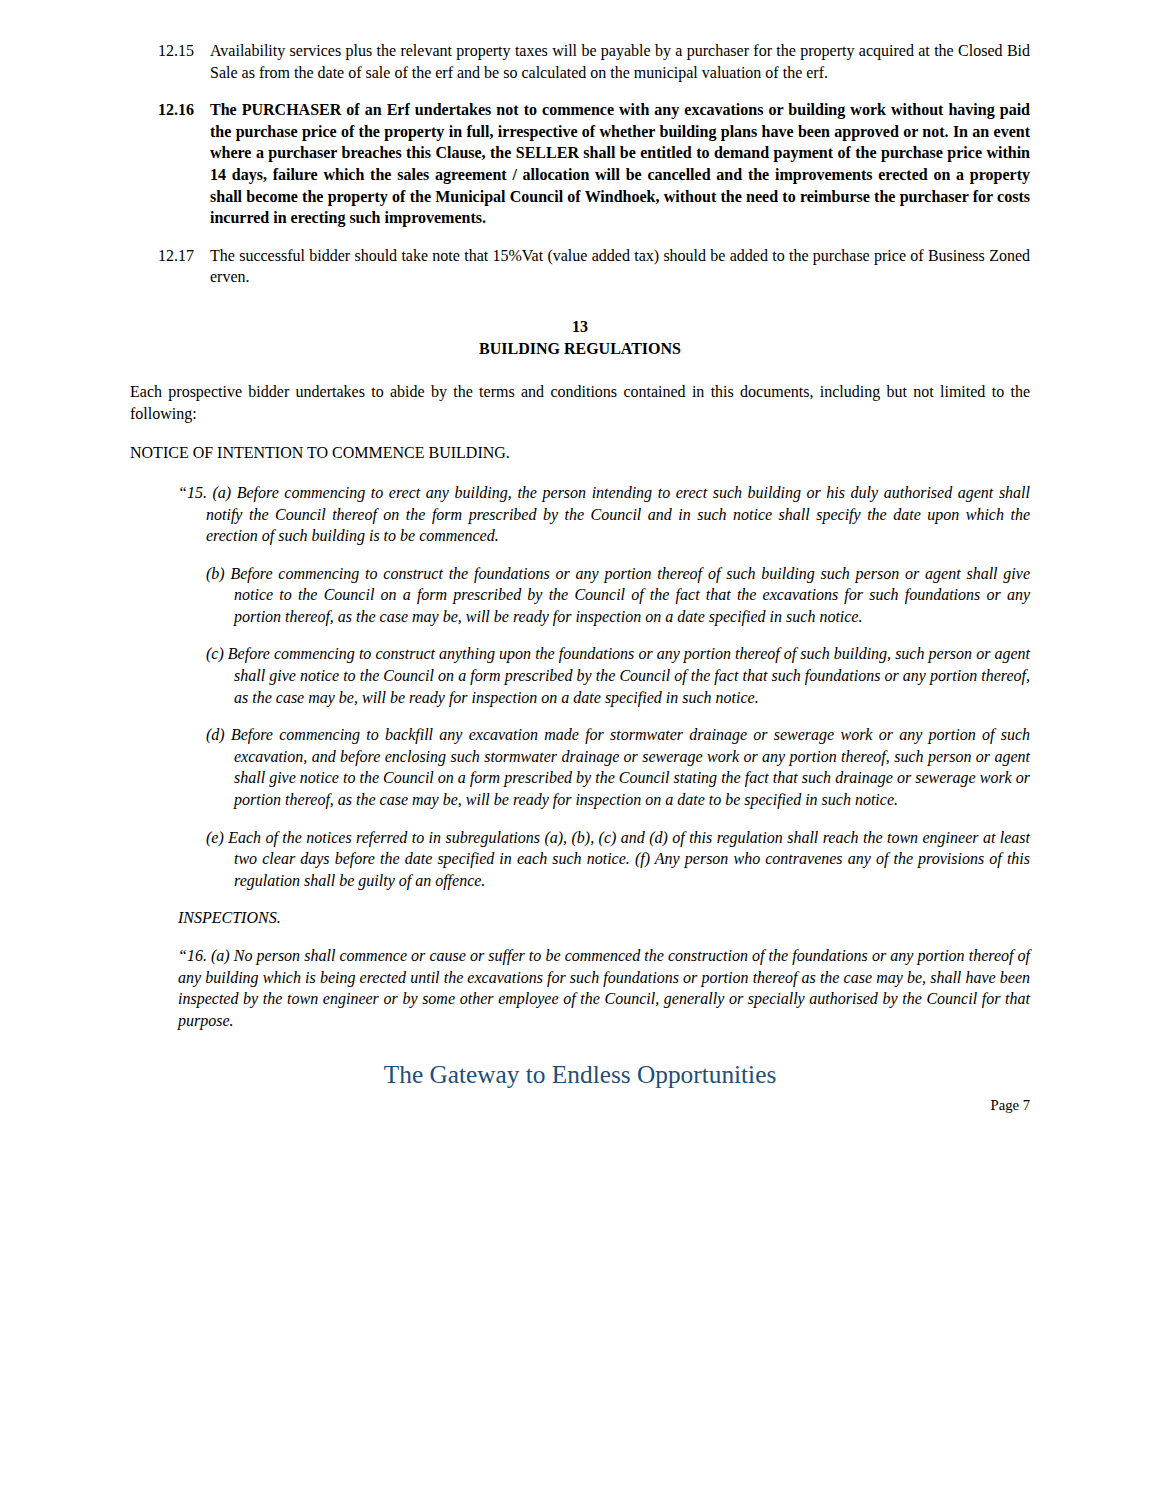12.15
Availability services plus the relevant property taxes will be payable by a purchaser for the property acquired at the Closed Bid Sale as from the date of sale of the erf and be so calculated on the municipal valuation of the erf.
12.16
The PURCHASER of an Erf undertakes not to commence with any excavations or building work without having paid the purchase price of the property in full, irrespective of whether building plans have been approved or not. In an event where a purchaser breaches this Clause, the SELLER shall be entitled to demand payment of the purchase price within 14 days, failure which the sales agreement / allocation will be cancelled and the improvements erected on a property shall become the property of the Municipal Council of Windhoek, without the need to reimburse the purchaser for costs incurred in erecting such improvements.
12.17
The successful bidder should take note that 15%Vat (value added tax) should be added to the purchase price of Business Zoned erven.
13
BUILDING REGULATIONS
Each prospective bidder undertakes to abide by the terms and conditions contained in this documents, including but not limited to the following:
NOTICE OF INTENTION TO COMMENCE BUILDING.
“15. (a) Before commencing to erect any building, the person intending to erect such building or his duly authorised agent shall notify the Council thereof on the form prescribed by the Council and in such notice shall specify the date upon which the erection of such building is to be commenced.
(b) Before commencing to construct the foundations or any portion thereof of such building such person or agent shall give notice to the Council on a form prescribed by the Council of the fact that the excavations for such foundations or any portion thereof, as the case may be, will be ready for inspection on a date specified in such notice.
(c) Before commencing to construct anything upon the foundations or any portion thereof of such building, such person or agent shall give notice to the Council on a form prescribed by the Council of the fact that such foundations or any portion thereof, as the case may be, will be ready for inspection on a date specified in such notice.
(d) Before commencing to backfill any excavation made for stormwater drainage or sewerage work or any portion of such excavation, and before enclosing such stormwater drainage or sewerage work or any portion thereof, such person or agent shall give notice to the Council on a form prescribed by the Council stating the fact that such drainage or sewerage work or portion thereof, as the case may be, will be ready for inspection on a date to be specified in such notice.
(e) Each of the notices referred to in subregulations (a), (b), (c) and (d) of this regulation shall reach the town engineer at least two clear days before the date specified in each such notice. (f) Any person who contravenes any of the provisions of this regulation shall be guilty of an offence.
INSPECTIONS.
“16. (a) No person shall commence or cause or suffer to be commenced the construction of the foundations or any portion thereof of any building which is being erected until the excavations for such foundations or portion thereof as the case may be, shall have been inspected by the town engineer or by some other employee of the Council, generally or specially authorised by the Council for that purpose.
The Gateway to Endless Opportunities
Page 7